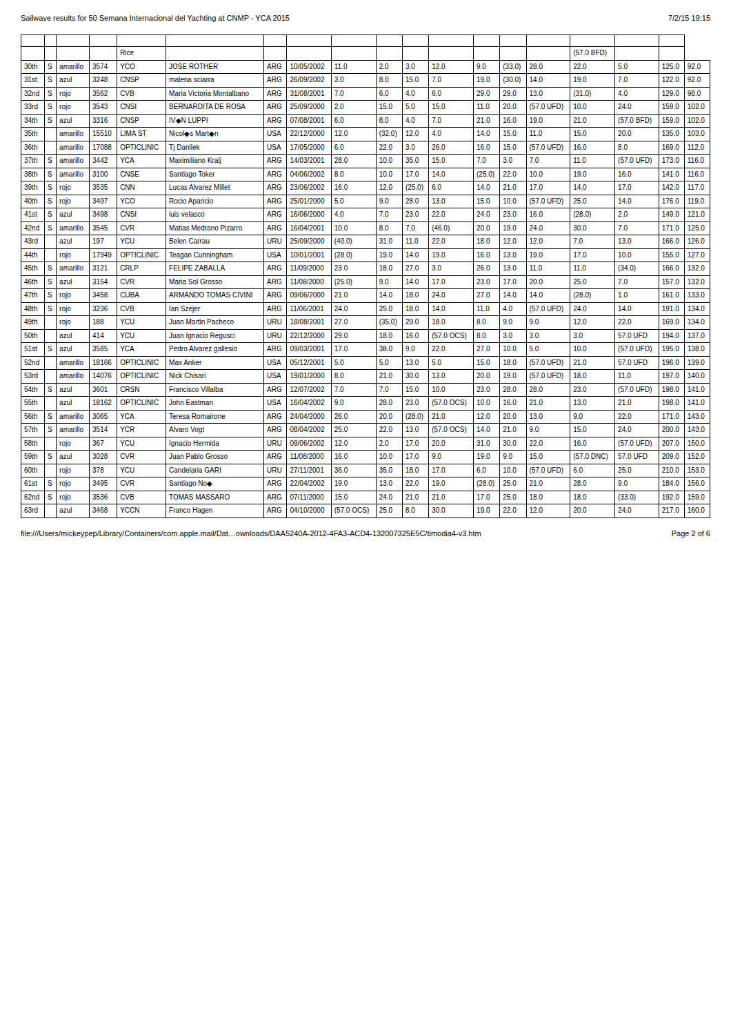Sailwave results for 50 Semana Internacional del Yachting at CNMP - YCA 2015
7/2/15 19:15
| | | | | Rice | | | | | | | | | | | (57.0 BFD) | | |
| 30th | S | amarillo | 3574 | YCO | JOSE ROTHER | ARG | 10/05/2002 | 11.0 | 2.0 | 3.0 | 12.0 | 9.0 | (33.0) | 28.0 | 22.0 | 5.0 | 125.0 | 92.0 |
| 31st | S | azul | 3248 | CNSP | malena sciarra | ARG | 26/09/2002 | 3.0 | 8.0 | 15.0 | 7.0 | 19.0 | (30.0) | 14.0 | 19.0 | 7.0 | 122.0 | 92.0 |
| 32nd | S | rojo | 3562 | CVB | Maria Victoria Montalbano | ARG | 31/08/2001 | 7.0 | 6.0 | 4.0 | 6.0 | 29.0 | 29.0 | 13.0 | (31.0) | 4.0 | 129.0 | 98.0 |
| 33rd | S | rojo | 3543 | CNSI | BERNARDITA DE ROSA | ARG | 25/09/2000 | 2.0 | 15.0 | 5.0 | 15.0 | 11.0 | 20.0 | (57.0 UFD) | 10.0 | 24.0 | 159.0 | 102.0 |
| 34th | S | azul | 3316 | CNSP | IV◆N LUPPI | ARG | 07/08/2001 | 6.0 | 8.0 | 4.0 | 7.0 | 21.0 | 16.0 | 19.0 | 21.0 | (57.0 BFD) | 159.0 | 102.0 |
| 35th | | amarillo | 15510 | LIMA ST | Nicol◆s Mart◆n | USA | 22/12/2000 | 12.0 | (32.0) | 12.0 | 4.0 | 14.0 | 15.0 | 11.0 | 15.0 | 20.0 | 135.0 | 103.0 |
| 36th | | amarillo | 17088 | OPTICLINIC | Tj Danilek | USA | 17/05/2000 | 6.0 | 22.0 | 3.0 | 26.0 | 16.0 | 15.0 | (57.0 UFD) | 16.0 | 8.0 | 169.0 | 112.0 |
| 37th | S | amarillo | 3442 | YCA | Maximiliano Kralj | ARG | 14/03/2001 | 28.0 | 10.0 | 35.0 | 15.0 | 7.0 | 3.0 | 7.0 | 11.0 | (57.0 UFD) | 173.0 | 116.0 |
| 38th | S | amarillo | 3100 | CNSE | Santiago Toker | ARG | 04/06/2002 | 8.0 | 10.0 | 17.0 | 14.0 | (25.0) | 22.0 | 10.0 | 19.0 | 16.0 | 141.0 | 116.0 |
| 39th | S | rojo | 3535 | CNN | Lucas Alvarez Millet | ARG | 23/06/2002 | 16.0 | 12.0 | (25.0) | 6.0 | 14.0 | 21.0 | 17.0 | 14.0 | 17.0 | 142.0 | 117.0 |
| 40th | S | rojo | 3497 | YCO | Rocio Aparicio | ARG | 25/01/2000 | 5.0 | 9.0 | 28.0 | 13.0 | 15.0 | 10.0 | (57.0 UFD) | 25.0 | 14.0 | 176.0 | 119.0 |
| 41st | S | azul | 3498 | CNSI | luis velasco | ARG | 16/06/2000 | 4.0 | 7.0 | 23.0 | 22.0 | 24.0 | 23.0 | 16.0 | (28.0) | 2.0 | 149.0 | 121.0 |
| 42nd | S | amarillo | 3545 | CVR | Matias Medrano Pizarro | ARG | 16/04/2001 | 10.0 | 8.0 | 7.0 | (46.0) | 20.0 | 19.0 | 24.0 | 30.0 | 7.0 | 171.0 | 125.0 |
| 43rd | | azul | 197 | YCU | Belen Carrau | URU | 25/09/2000 | (40.0) | 31.0 | 11.0 | 22.0 | 18.0 | 12.0 | 12.0 | 7.0 | 13.0 | 166.0 | 126.0 |
| 44th | | rojo | 17949 | OPTICLINIC | Teagan Cunningham | USA | 10/01/2001 | (28.0) | 19.0 | 14.0 | 19.0 | 16.0 | 13.0 | 19.0 | 17.0 | 10.0 | 155.0 | 127.0 |
| 45th | S | amarillo | 3121 | CRLP | FELIPE ZABALLA | ARG | 11/09/2000 | 23.0 | 18.0 | 27.0 | 3.0 | 26.0 | 13.0 | 11.0 | 11.0 | (34.0) | 166.0 | 132.0 |
| 46th | S | azul | 3154 | CVR | Maria Sol Grosso | ARG | 11/08/2000 | (25.0) | 9.0 | 14.0 | 17.0 | 23.0 | 17.0 | 20.0 | 25.0 | 7.0 | 157.0 | 132.0 |
| 47th | S | rojo | 3458 | CUBA | ARMANDO TOMAS CIVINI | ARG | 09/06/2000 | 21.0 | 14.0 | 18.0 | 24.0 | 27.0 | 14.0 | 14.0 | (28.0) | 1.0 | 161.0 | 133.0 |
| 48th | S | rojo | 3236 | CVB | Ian Szejer | ARG | 11/06/2001 | 24.0 | 25.0 | 18.0 | 14.0 | 11.0 | 4.0 | (57.0 UFD) | 24.0 | 14.0 | 191.0 | 134.0 |
| 49th | | rojo | 188 | YCU | Juan Martin Pacheco | URU | 18/08/2001 | 27.0 | (35.0) | 29.0 | 18.0 | 8.0 | 9.0 | 9.0 | 12.0 | 22.0 | 169.0 | 134.0 |
| 50th | | azul | 414 | YCU | Juan Ignacio Regusci | URU | 22/12/2000 | 29.0 | 18.0 | 16.0 | (57.0 OCS) | 8.0 | 3.0 | 3.0 | 3.0 | 57.0 UFD | 194.0 | 137.0 |
| 51st | S | azul | 3585 | YCA | Pedro Alvarez gallesio | ARG | 09/03/2001 | 17.0 | 38.0 | 9.0 | 22.0 | 27.0 | 10.0 | 5.0 | 10.0 | (57.0 UFD) | 195.0 | 138.0 |
| 52nd | | amarillo | 18166 | OPTICLINIC | Max Anker | USA | 05/12/2001 | 5.0 | 5.0 | 13.0 | 5.0 | 15.0 | 18.0 | (57.0 UFD) | 21.0 | 57.0 UFD | 196.0 | 139.0 |
| 53rd | | amarillo | 14076 | OPTICLINIC | Nick Chisari | USA | 19/01/2000 | 8.0 | 21.0 | 30.0 | 13.0 | 20.0 | 19.0 | (57.0 UFD) | 18.0 | 11.0 | 197.0 | 140.0 |
| 54th | S | azul | 3601 | CRSN | Francisco Villalba | ARG | 12/07/2002 | 7.0 | 7.0 | 15.0 | 10.0 | 23.0 | 28.0 | 28.0 | 23.0 | (57.0 UFD) | 198.0 | 141.0 |
| 55th | | azul | 18162 | OPTICLINIC | John Eastman | USA | 16/04/2002 | 9.0 | 28.0 | 23.0 | (57.0 OCS) | 10.0 | 16.0 | 21.0 | 13.0 | 21.0 | 198.0 | 141.0 |
| 56th | S | amarillo | 3065 | YCA | Teresa Romairone | ARG | 24/04/2000 | 26.0 | 20.0 | (28.0) | 21.0 | 12.0 | 20.0 | 13.0 | 9.0 | 22.0 | 171.0 | 143.0 |
| 57th | S | amarillo | 3514 | YCR | Alvaro Vogt | ARG | 08/04/2002 | 25.0 | 22.0 | 13.0 | (57.0 OCS) | 14.0 | 21.0 | 9.0 | 15.0 | 24.0 | 200.0 | 143.0 |
| 58th | | rojo | 367 | YCU | Ignacio Hermida | URU | 09/06/2002 | 12.0 | 2.0 | 17.0 | 20.0 | 31.0 | 30.0 | 22.0 | 16.0 | (57.0 UFD) | 207.0 | 150.0 |
| 59th | S | azul | 3028 | CVR | Juan Pablo Grosso | ARG | 11/08/2000 | 16.0 | 10.0 | 17.0 | 9.0 | 19.0 | 9.0 | 15.0 | (57.0 DNC) | 57.0 UFD | 209.0 | 152.0 |
| 60th | | rojo | 378 | YCU | Candelaria GARI | URU | 27/11/2001 | 36.0 | 35.0 | 18.0 | 17.0 | 6.0 | 10.0 | (57.0 UFD) | 6.0 | 25.0 | 210.0 | 153.0 |
| 61st | S | rojo | 3495 | CVR | Santiago No◆ | ARG | 22/04/2002 | 19.0 | 13.0 | 22.0 | 19.0 | (28.0) | 25.0 | 21.0 | 28.0 | 9.0 | 184.0 | 156.0 |
| 62nd | S | rojo | 3536 | CVB | TOMAS MASSARO | ARG | 07/11/2000 | 15.0 | 24.0 | 21.0 | 21.0 | 17.0 | 25.0 | 18.0 | 18.0 | (33.0) | 192.0 | 159.0 |
| 63rd | | azul | 3468 | YCCN | Franco Hagen | ARG | 04/10/2000 | (57.0 OCS) | 25.0 | 8.0 | 30.0 | 19.0 | 22.0 | 12.0 | 20.0 | 24.0 | 217.0 | 160.0 |
file:///Users/mickeypep/Library/Containers/com.apple.mail/Dat…ownloads/DAA5240A-2012-4FA3-ACD4-132007325E5C/timodia4-v3.htm
Page 2 of 6